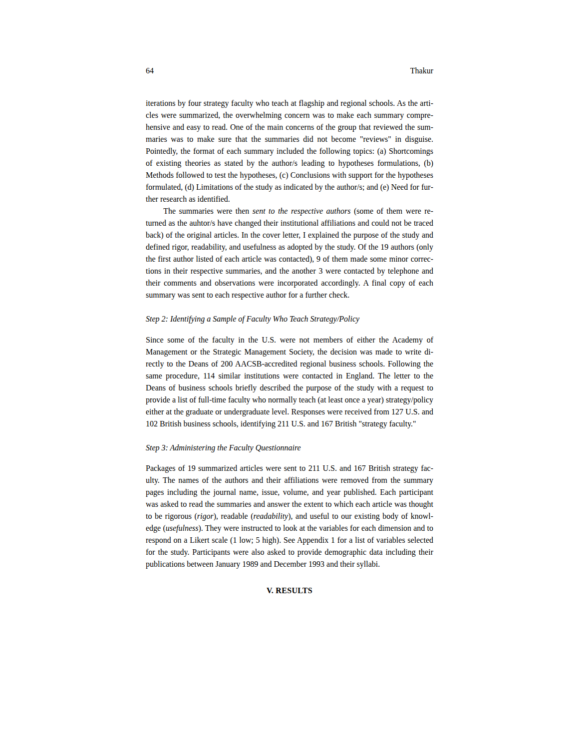64 Thakur
iterations by four strategy faculty who teach at flagship and regional schools. As the articles were summarized, the overwhelming concern was to make each summary comprehensive and easy to read. One of the main concerns of the group that reviewed the summaries was to make sure that the summaries did not become "reviews" in disguise. Pointedly, the format of each summary included the following topics: (a) Shortcomings of existing theories as stated by the author/s leading to hypotheses formulations, (b) Methods followed to test the hypotheses, (c) Conclusions with support for the hypotheses formulated, (d) Limitations of the study as indicated by the author/s; and (e) Need for further research as identified.
The summaries were then sent to the respective authors (some of them were returned as the auhtor/s have changed their institutional affiliations and could not be traced back) of the original articles. In the cover letter, I explained the purpose of the study and defined rigor, readability, and usefulness as adopted by the study. Of the 19 authors (only the first author listed of each article was contacted), 9 of them made some minor corrections in their respective summaries, and the another 3 were contacted by telephone and their comments and observations were incorporated accordingly. A final copy of each summary was sent to each respective author for a further check.
Step 2: Identifying a Sample of Faculty Who Teach Strategy/Policy
Since some of the faculty in the U.S. were not members of either the Academy of Management or the Strategic Management Society, the decision was made to write directly to the Deans of 200 AACSB-accredited regional business schools. Following the same procedure, 114 similar institutions were contacted in England. The letter to the Deans of business schools briefly described the purpose of the study with a request to provide a list of full-time faculty who normally teach (at least once a year) strategy/policy either at the graduate or undergraduate level. Responses were received from 127 U.S. and 102 British business schools, identifying 211 U.S. and 167 British "strategy faculty."
Step 3: Administering the Faculty Questionnaire
Packages of 19 summarized articles were sent to 211 U.S. and 167 British strategy faculty. The names of the authors and their affiliations were removed from the summary pages including the journal name, issue, volume, and year published. Each participant was asked to read the summaries and answer the extent to which each article was thought to be rigorous (rigor), readable (readability), and useful to our existing body of knowledge (usefulness). They were instructed to look at the variables for each dimension and to respond on a Likert scale (1 low; 5 high). See Appendix 1 for a list of variables selected for the study. Participants were also asked to provide demographic data including their publications between January 1989 and December 1993 and their syllabi.
V. RESULTS